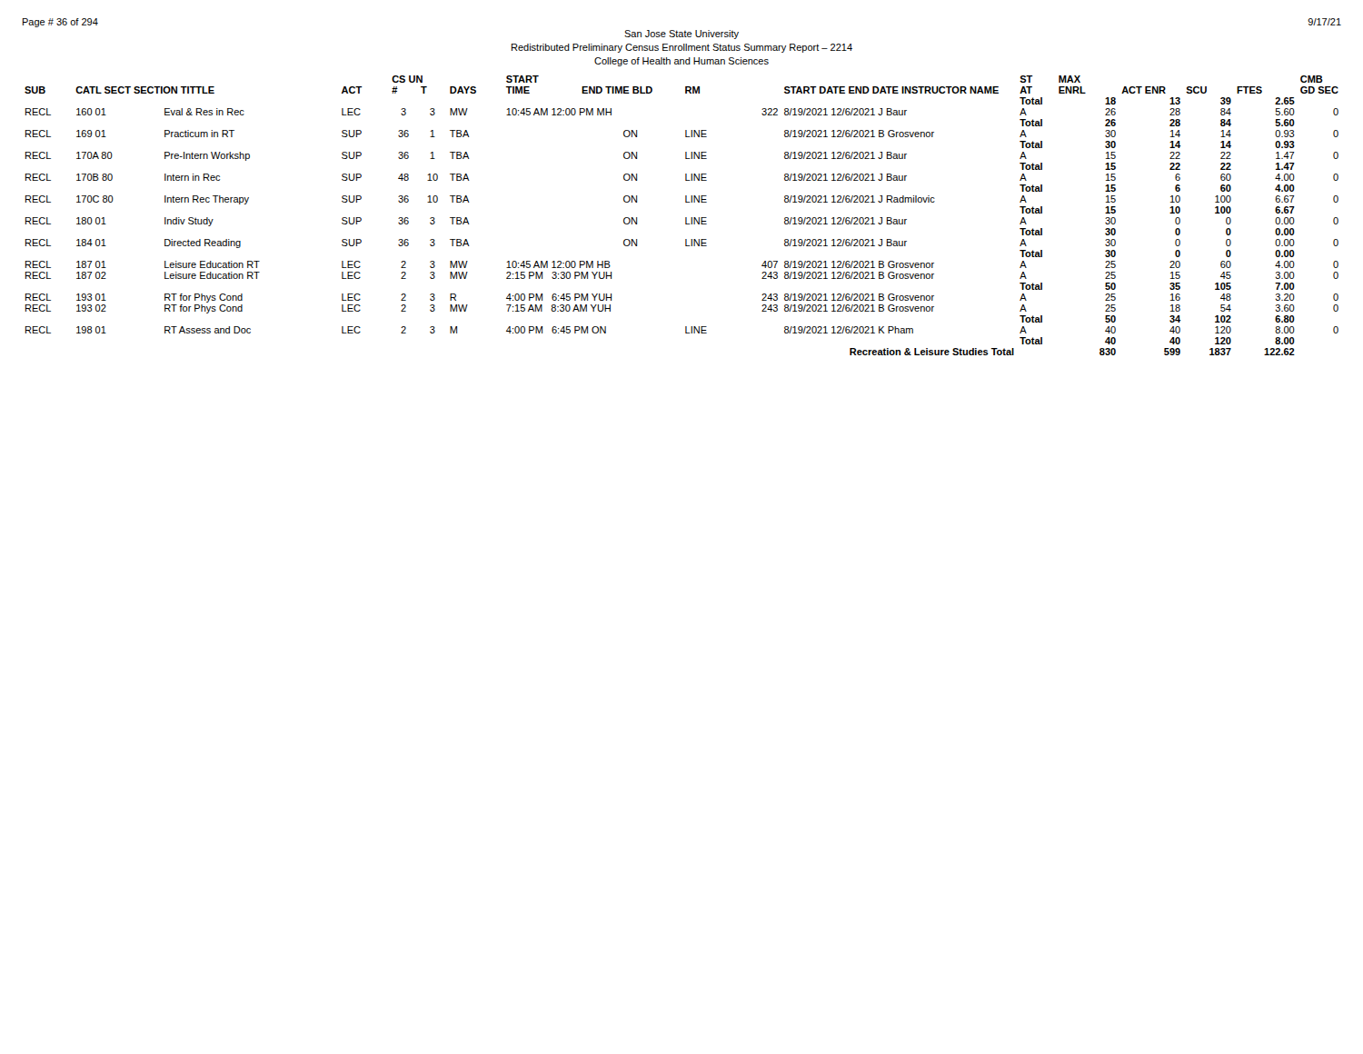Page # 36 of 294
9/17/21
San Jose State University
Redistributed Preliminary Census Enrollment Status Summary Report – 2214
College of Health and Human Sciences
| | | | | CS UN | START | | | | | ST | MAX | | | | CMB |
| --- | --- | --- | --- | --- | --- | --- | --- | --- | --- | --- | --- | --- | --- | --- | --- |
| SUB | CATL SECT SECTION TITTLE | ACT | # | T | DAYS | TIME | END TIME BLD | RM | START DATE END DATE INSTRUCTOR NAME | AT | ENRL | ACT ENR | SCU | FTES | GD SEC |
| | Total | 18 | 13 | 39 | 2.65 | |
| RECL | 160 01 | Eval & Res in Rec | LEC | 3 | 3 | MW | 10:45 AM 12:00 PM MH | 322 | 8/19/2021 12/6/2021 J Baur | A | 26 | 28 | 84 | 5.60 | 0 |
| | Total | 26 | 28 | 84 | 5.60 | |
| RECL | 169 01 | Practicum in RT | SUP | 36 | 1 | TBA | | ON | LINE | 8/19/2021 12/6/2021 B Grosvenor | A | 30 | 14 | 14 | 0.93 | 0 |
| | Total | 30 | 14 | 14 | 0.93 | |
| RECL | 170A 80 | Pre-Intern Workshp | SUP | 36 | 1 | TBA | | ON | LINE | 8/19/2021 12/6/2021 J Baur | A | 15 | 22 | 22 | 1.47 | 0 |
| | Total | 15 | 22 | 22 | 1.47 | |
| RECL | 170B 80 | Intern in Rec | SUP | 48 | 10 | TBA | | ON | LINE | 8/19/2021 12/6/2021 J Baur | A | 15 | 6 | 60 | 4.00 | 0 |
| | Total | 15 | 6 | 60 | 4.00 | |
| RECL | 170C 80 | Intern Rec Therapy | SUP | 36 | 10 | TBA | | ON | LINE | 8/19/2021 12/6/2021 J Radmilovic | A | 15 | 10 | 100 | 6.67 | 0 |
| | Total | 15 | 10 | 100 | 6.67 | |
| RECL | 180 01 | Indiv Study | SUP | 36 | 3 | TBA | | ON | LINE | 8/19/2021 12/6/2021 J Baur | A | 30 | 0 | 0 | 0.00 | 0 |
| | Total | 30 | 0 | 0 | 0.00 | |
| RECL | 184 01 | Directed Reading | SUP | 36 | 3 | TBA | | ON | LINE | 8/19/2021 12/6/2021 J Baur | A | 30 | 0 | 0 | 0.00 | 0 |
| | Total | 30 | 0 | 0 | 0.00 | |
| RECL | 187 01 | Leisure Education RT | LEC | 2 | 3 | MW | 10:45 AM 12:00 PM HB | 407 | 8/19/2021 12/6/2021 B Grosvenor | A | 25 | 20 | 60 | 4.00 | 0 |
| RECL | 187 02 | Leisure Education RT | LEC | 2 | 3 | MW | 2:15 PM 3:30 PM YUH | 243 | 8/19/2021 12/6/2021 B Grosvenor | A | 25 | 15 | 45 | 3.00 | 0 |
| | Total | 50 | 35 | 105 | 7.00 | |
| RECL | 193 01 | RT for Phys Cond | LEC | 2 | 3 | R | 4:00 PM 6:45 PM YUH | 243 | 8/19/2021 12/6/2021 B Grosvenor | A | 25 | 16 | 48 | 3.20 | 0 |
| RECL | 193 02 | RT for Phys Cond | LEC | 2 | 3 | MW | 7:15 AM 8:30 AM YUH | 243 | 8/19/2021 12/6/2021 B Grosvenor | A | 25 | 18 | 54 | 3.60 | 0 |
| | Total | 50 | 34 | 102 | 6.80 | |
| RECL | 198 01 | RT Assess and Doc | LEC | 2 | 3 | M | 4:00 PM 6:45 PM ON | LINE | 8/19/2021 12/6/2021 K Pham | A | 40 | 40 | 120 | 8.00 | 0 |
| | Total | 40 | 40 | 120 | 8.00 | |
| Recreation & Leisure Studies Total | | 830 | 599 | 1837 | 122.62 | |